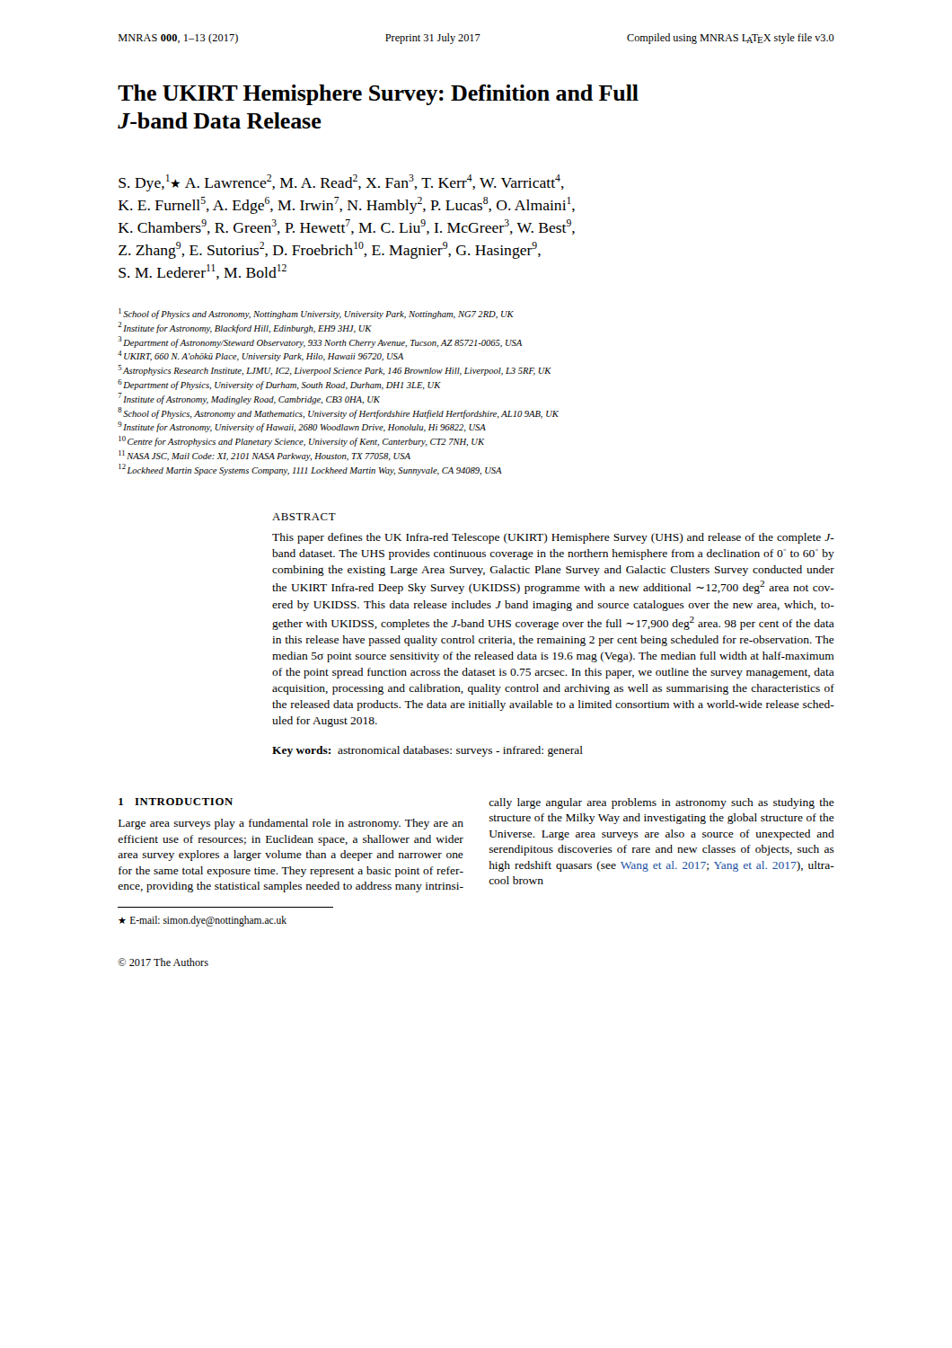MNRAS 000, 1–13 (2017) Preprint 31 July 2017 Compiled using MNRAS LATEX style file v3.0
The UKIRT Hemisphere Survey: Definition and Full
J-band Data Release
S. Dye,1★ A. Lawrence2, M. A. Read2, X. Fan3, T. Kerr4, W. Varricatt4,
K. E. Furnell5, A. Edge6, M. Irwin7, N. Hambly2, P. Lucas8, O. Almaini1,
K. Chambers9, R. Green3, P. Hewett7, M. C. Liu9, I. McGreer3, W. Best9,
Z. Zhang9, E. Sutorius2, D. Froebrich10, E. Magnier9, G. Hasinger9,
S. M. Lederer11, M. Bold12
1School of Physics and Astronomy, Nottingham University, University Park, Nottingham, NG7 2RD, UK
2Institute for Astronomy, Blackford Hill, Edinburgh, EH9 3HJ, UK
3Department of Astronomy/Steward Observatory, 933 North Cherry Avenue, Tucson, AZ 85721-0065, USA
4UKIRT, 660 N. A'ohōkū Place, University Park, Hilo, Hawaii 96720, USA
5Astrophysics Research Institute, LJMU, IC2, Liverpool Science Park, 146 Brownlow Hill, Liverpool, L3 5RF, UK
6Department of Physics, University of Durham, South Road, Durham, DH1 3LE, UK
7Institute of Astronomy, Madingley Road, Cambridge, CB3 0HA, UK
8School of Physics, Astronomy and Mathematics, University of Hertfordshire Hatfield Hertfordshire, AL10 9AB, UK
9Institute for Astronomy, University of Hawaii, 2680 Woodlawn Drive, Honolulu, Hi 96822, USA
10Centre for Astrophysics and Planetary Science, University of Kent, Canterbury, CT2 7NH, UK
11NASA JSC, Mail Code: XI, 2101 NASA Parkway, Houston, TX 77058, USA
12Lockheed Martin Space Systems Company, 1111 Lockheed Martin Way, Sunnyvale, CA 94089, USA
ABSTRACT
This paper defines the UK Infra-red Telescope (UKIRT) Hemisphere Survey (UHS) and release of the complete J-band dataset. The UHS provides continuous coverage in the northern hemisphere from a declination of 0◦ to 60◦ by combining the existing Large Area Survey, Galactic Plane Survey and Galactic Clusters Survey conducted under the UKIRT Infra-red Deep Sky Survey (UKIDSS) programme with a new additional ∼12,700 deg2 area not covered by UKIDSS. This data release includes J band imaging and source catalogues over the new area, which, together with UKIDSS, completes the J-band UHS coverage over the full ∼17,900 deg2 area. 98 per cent of the data in this release have passed quality control criteria, the remaining 2 per cent being scheduled for re-observation. The median 5σ point source sensitivity of the released data is 19.6 mag (Vega). The median full width at half-maximum of the point spread function across the dataset is 0.75 arcsec. In this paper, we outline the survey management, data acquisition, processing and calibration, quality control and archiving as well as summarising the characteristics of the released data products. The data are initially available to a limited consortium with a world-wide release scheduled for August 2018.
Key words: astronomical databases: surveys - infrared: general
1 INTRODUCTION
Large area surveys play a fundamental role in astronomy. They are an efficient use of resources; in Euclidean space, a shallower and wider area survey explores a larger volume than a deeper and narrower one for the same total exposure time. They represent a basic point of reference, providing the statistical samples needed to address many intrinsically large angular area problems in astronomy such as studying the structure of the Milky Way and investigating the global structure of the Universe. Large area surveys are also a source of unexpected and serendipitous discoveries of rare and new classes of objects, such as high redshift quasars (see Wang et al. 2017; Yang et al. 2017), ultra-cool brown
★ E-mail: simon.dye@nottingham.ac.uk
© 2017 The Authors